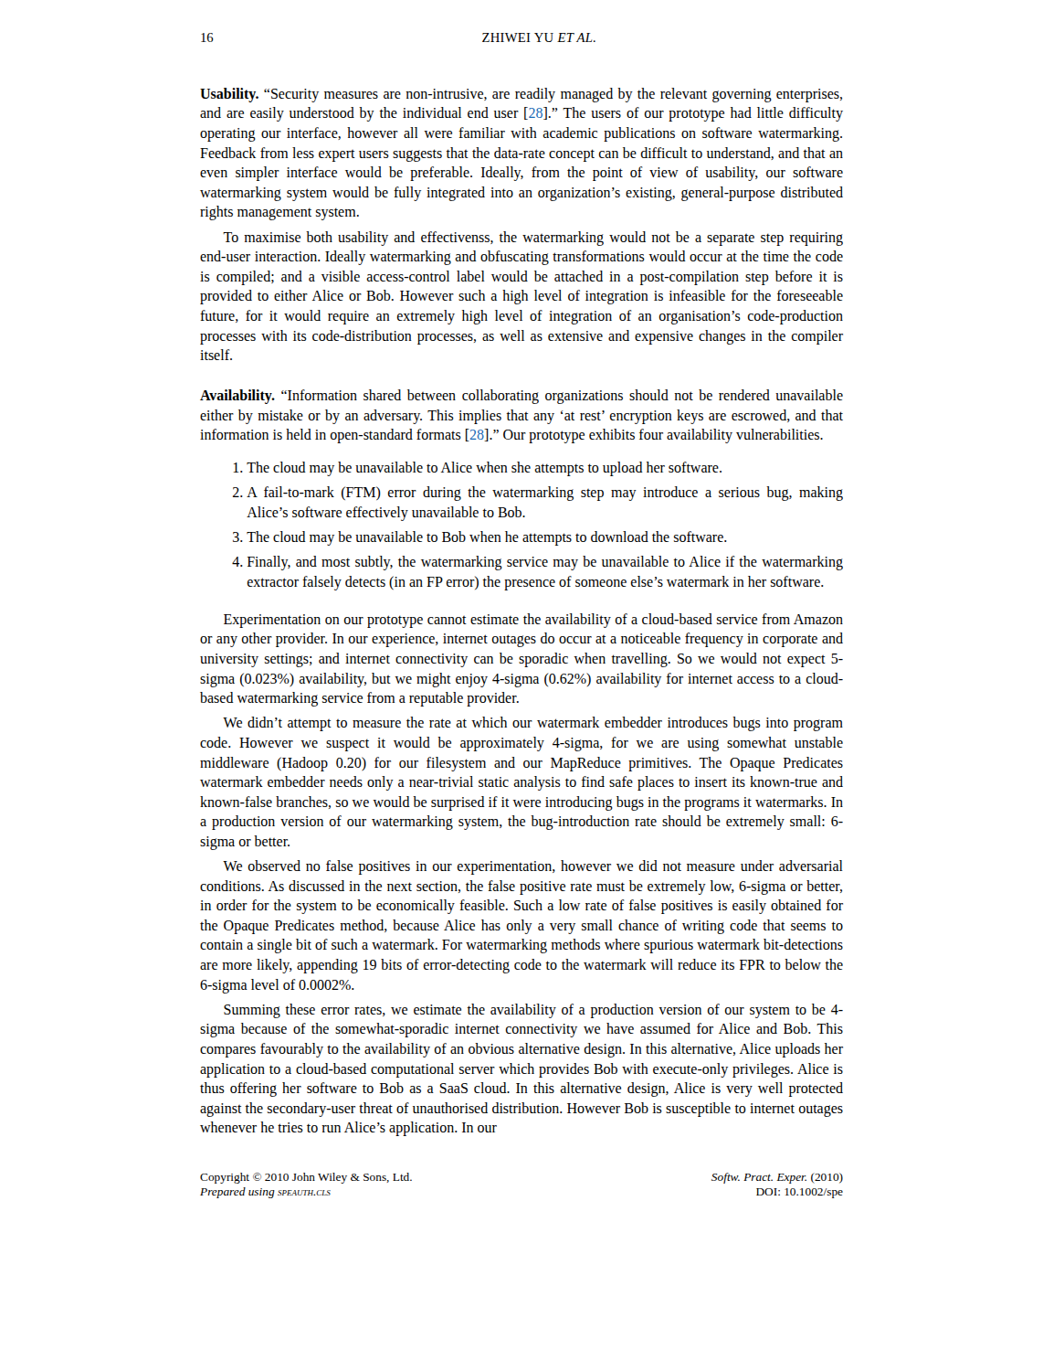16 ZHIWEI YU ET AL.
Usability. “Security measures are non-intrusive, are readily managed by the relevant governing enterprises, and are easily understood by the individual end user [28].” The users of our prototype had little difficulty operating our interface, however all were familiar with academic publications on software watermarking. Feedback from less expert users suggests that the data-rate concept can be difficult to understand, and that an even simpler interface would be preferable. Ideally, from the point of view of usability, our software watermarking system would be fully integrated into an organization’s existing, general-purpose distributed rights management system.
To maximise both usability and effectivenss, the watermarking would not be a separate step requiring end-user interaction. Ideally watermarking and obfuscating transformations would occur at the time the code is compiled; and a visible access-control label would be attached in a post-compilation step before it is provided to either Alice or Bob. However such a high level of integration is infeasible for the foreseeable future, for it would require an extremely high level of integration of an organisation’s code-production processes with its code-distribution processes, as well as extensive and expensive changes in the compiler itself.
Availability. “Information shared between collaborating organizations should not be rendered unavailable either by mistake or by an adversary. This implies that any ‘at rest’ encryption keys are escrowed, and that information is held in open-standard formats [28].” Our prototype exhibits four availability vulnerabilities.
The cloud may be unavailable to Alice when she attempts to upload her software.
A fail-to-mark (FTM) error during the watermarking step may introduce a serious bug, making Alice’s software effectively unavailable to Bob.
The cloud may be unavailable to Bob when he attempts to download the software.
Finally, and most subtly, the watermarking service may be unavailable to Alice if the watermarking extractor falsely detects (in an FP error) the presence of someone else’s watermark in her software.
Experimentation on our prototype cannot estimate the availability of a cloud-based service from Amazon or any other provider. In our experience, internet outages do occur at a noticeable frequency in corporate and university settings; and internet connectivity can be sporadic when travelling. So we would not expect 5-sigma (0.023%) availability, but we might enjoy 4-sigma (0.62%) availability for internet access to a cloud-based watermarking service from a reputable provider.
We didn’t attempt to measure the rate at which our watermark embedder introduces bugs into program code. However we suspect it would be approximately 4-sigma, for we are using somewhat unstable middleware (Hadoop 0.20) for our filesystem and our MapReduce primitives. The Opaque Predicates watermark embedder needs only a near-trivial static analysis to find safe places to insert its known-true and known-false branches, so we would be surprised if it were introducing bugs in the programs it watermarks. In a production version of our watermarking system, the bug-introduction rate should be extremely small: 6-sigma or better.
We observed no false positives in our experimentation, however we did not measure under adversarial conditions. As discussed in the next section, the false positive rate must be extremely low, 6-sigma or better, in order for the system to be economically feasible. Such a low rate of false positives is easily obtained for the Opaque Predicates method, because Alice has only a very small chance of writing code that seems to contain a single bit of such a watermark. For watermarking methods where spurious watermark bit-detections are more likely, appending 19 bits of error-detecting code to the watermark will reduce its FPR to below the 6-sigma level of 0.0002%.
Summing these error rates, we estimate the availability of a production version of our system to be 4-sigma because of the somewhat-sporadic internet connectivity we have assumed for Alice and Bob. This compares favourably to the availability of an obvious alternative design. In this alternative, Alice uploads her application to a cloud-based computational server which provides Bob with execute-only privileges. Alice is thus offering her software to Bob as a SaaS cloud. In this alternative design, Alice is very well protected against the secondary-user threat of unauthorised distribution. However Bob is susceptible to internet outages whenever he tries to run Alice’s application. In our
Copyright © 2010 John Wiley & Sons, Ltd.
Prepared using speauth.cls
Softw. Pract. Exper. (2010)
DOI: 10.1002/spe